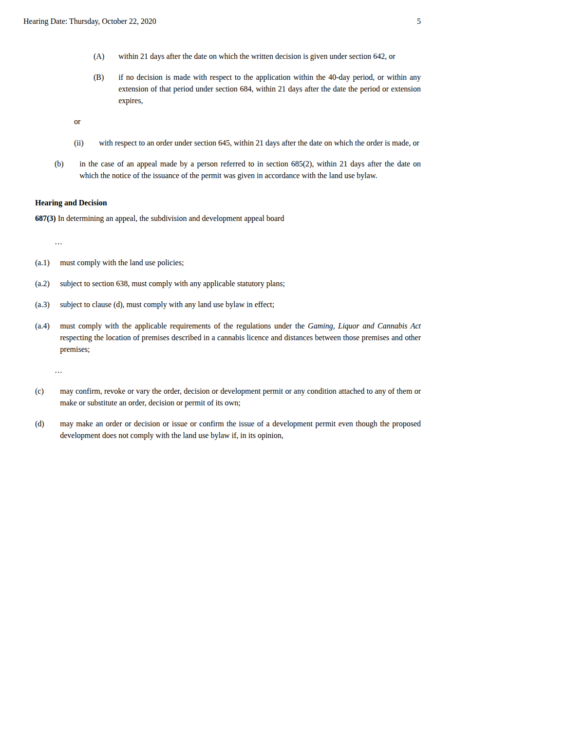Hearing Date: Thursday, October 22, 2020
5
(A)
within 21 days after the date on which the written decision is given under section 642, or
(B)
if no decision is made with respect to the application within the 40-day period, or within any extension of that period under section 684, within 21 days after the date the period or extension expires,
or
(ii)
with respect to an order under section 645, within 21 days after the date on which the order is made, or
(b)
in the case of an appeal made by a person referred to in section 685(2), within 21 days after the date on which the notice of the issuance of the permit was given in accordance with the land use bylaw.
Hearing and Decision
687(3) In determining an appeal, the subdivision and development appeal board
…
(a.1)
must comply with the land use policies;
(a.2)
subject to section 638, must comply with any applicable statutory plans;
(a.3)
subject to clause (d), must comply with any land use bylaw in effect;
(a.4)
must comply with the applicable requirements of the regulations under the Gaming, Liquor and Cannabis Act respecting the location of premises described in a cannabis licence and distances between those premises and other premises;
…
(c)
may confirm, revoke or vary the order, decision or development permit or any condition attached to any of them or make or substitute an order, decision or permit of its own;
(d)
may make an order or decision or issue or confirm the issue of a development permit even though the proposed development does not comply with the land use bylaw if, in its opinion,